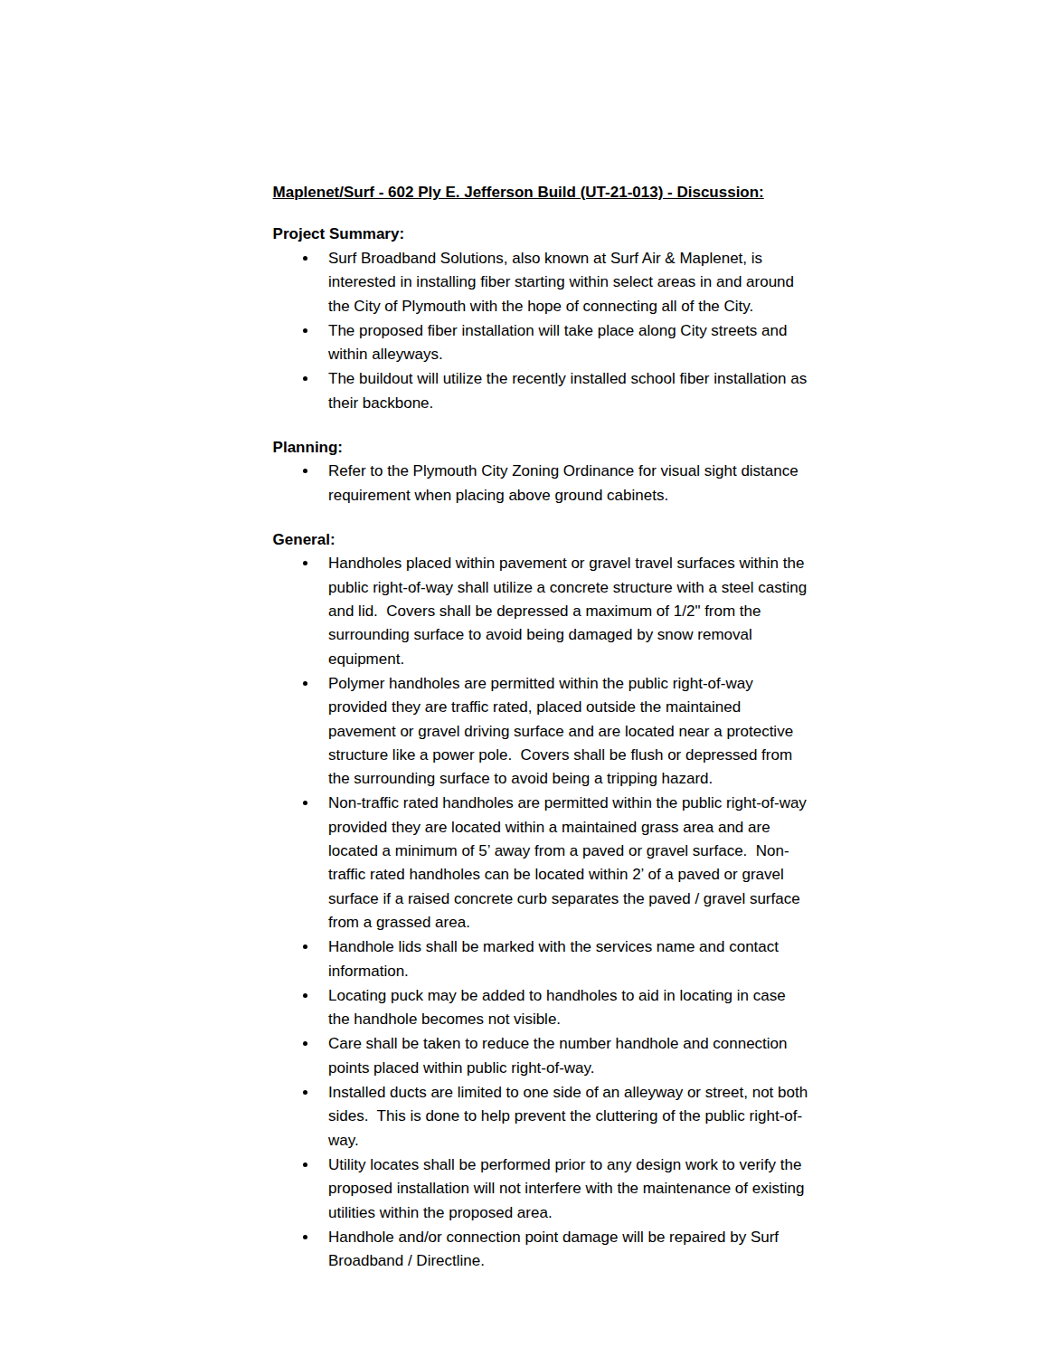Maplenet/Surf - 602 Ply E. Jefferson Build (UT-21-013) - Discussion:
Project Summary:
Surf Broadband Solutions, also known at Surf Air & Maplenet, is interested in installing fiber starting within select areas in and around the City of Plymouth with the hope of connecting all of the City.
The proposed fiber installation will take place along City streets and within alleyways.
The buildout will utilize the recently installed school fiber installation as their backbone.
Planning:
Refer to the Plymouth City Zoning Ordinance for visual sight distance requirement when placing above ground cabinets.
General:
Handholes placed within pavement or gravel travel surfaces within the public right-of-way shall utilize a concrete structure with a steel casting and lid. Covers shall be depressed a maximum of 1/2" from the surrounding surface to avoid being damaged by snow removal equipment.
Polymer handholes are permitted within the public right-of-way provided they are traffic rated, placed outside the maintained pavement or gravel driving surface and are located near a protective structure like a power pole. Covers shall be flush or depressed from the surrounding surface to avoid being a tripping hazard.
Non-traffic rated handholes are permitted within the public right-of-way provided they are located within a maintained grass area and are located a minimum of 5’ away from a paved or gravel surface. Non-traffic rated handholes can be located within 2’ of a paved or gravel surface if a raised concrete curb separates the paved / gravel surface from a grassed area.
Handhole lids shall be marked with the services name and contact information.
Locating puck may be added to handholes to aid in locating in case the handhole becomes not visible.
Care shall be taken to reduce the number handhole and connection points placed within public right-of-way.
Installed ducts are limited to one side of an alleyway or street, not both sides. This is done to help prevent the cluttering of the public right-of-way.
Utility locates shall be performed prior to any design work to verify the proposed installation will not interfere with the maintenance of existing utilities within the proposed area.
Handhole and/or connection point damage will be repaired by Surf Broadband / Directline.